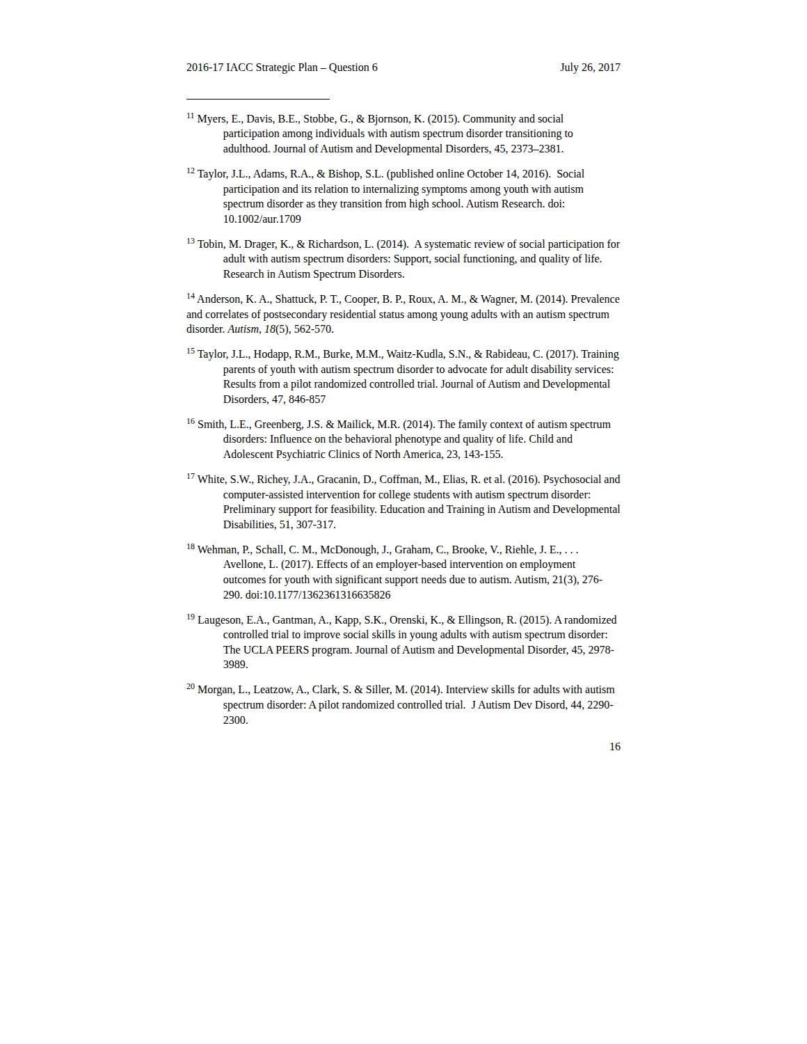2016-17 IACC Strategic Plan – Question 6 July 26, 2017
11 Myers, E., Davis, B.E., Stobbe, G., & Bjornson, K. (2015). Community and social participation among individuals with autism spectrum disorder transitioning to adulthood. Journal of Autism and Developmental Disorders, 45, 2373–2381.
12 Taylor, J.L., Adams, R.A., & Bishop, S.L. (published online October 14, 2016). Social participation and its relation to internalizing symptoms among youth with autism spectrum disorder as they transition from high school. Autism Research. doi: 10.1002/aur.1709
13 Tobin, M. Drager, K., & Richardson, L. (2014). A systematic review of social participation for adult with autism spectrum disorders: Support, social functioning, and quality of life. Research in Autism Spectrum Disorders.
14 Anderson, K. A., Shattuck, P. T., Cooper, B. P., Roux, A. M., & Wagner, M. (2014). Prevalence and correlates of postsecondary residential status among young adults with an autism spectrum disorder. Autism, 18(5), 562-570.
15 Taylor, J.L., Hodapp, R.M., Burke, M.M., Waitz-Kudla, S.N., & Rabideau, C. (2017). Training parents of youth with autism spectrum disorder to advocate for adult disability services: Results from a pilot randomized controlled trial. Journal of Autism and Developmental Disorders, 47, 846-857
16 Smith, L.E., Greenberg, J.S. & Mailick, M.R. (2014). The family context of autism spectrum disorders: Influence on the behavioral phenotype and quality of life. Child and Adolescent Psychiatric Clinics of North America, 23, 143-155.
17 White, S.W., Richey, J.A., Gracanin, D., Coffman, M., Elias, R. et al. (2016). Psychosocial and computer-assisted intervention for college students with autism spectrum disorder: Preliminary support for feasibility. Education and Training in Autism and Developmental Disabilities, 51, 307-317.
18 Wehman, P., Schall, C. M., McDonough, J., Graham, C., Brooke, V., Riehle, J. E., . . . Avellone, L. (2017). Effects of an employer-based intervention on employment outcomes for youth with significant support needs due to autism. Autism, 21(3), 276-290. doi:10.1177/1362361316635826
19 Laugeson, E.A., Gantman, A., Kapp, S.K., Orenski, K., & Ellingson, R. (2015). A randomized controlled trial to improve social skills in young adults with autism spectrum disorder: The UCLA PEERS program. Journal of Autism and Developmental Disorder, 45, 2978-3989.
20 Morgan, L., Leatzow, A., Clark, S. & Siller, M. (2014). Interview skills for adults with autism spectrum disorder: A pilot randomized controlled trial. J Autism Dev Disord, 44, 2290-2300.
16